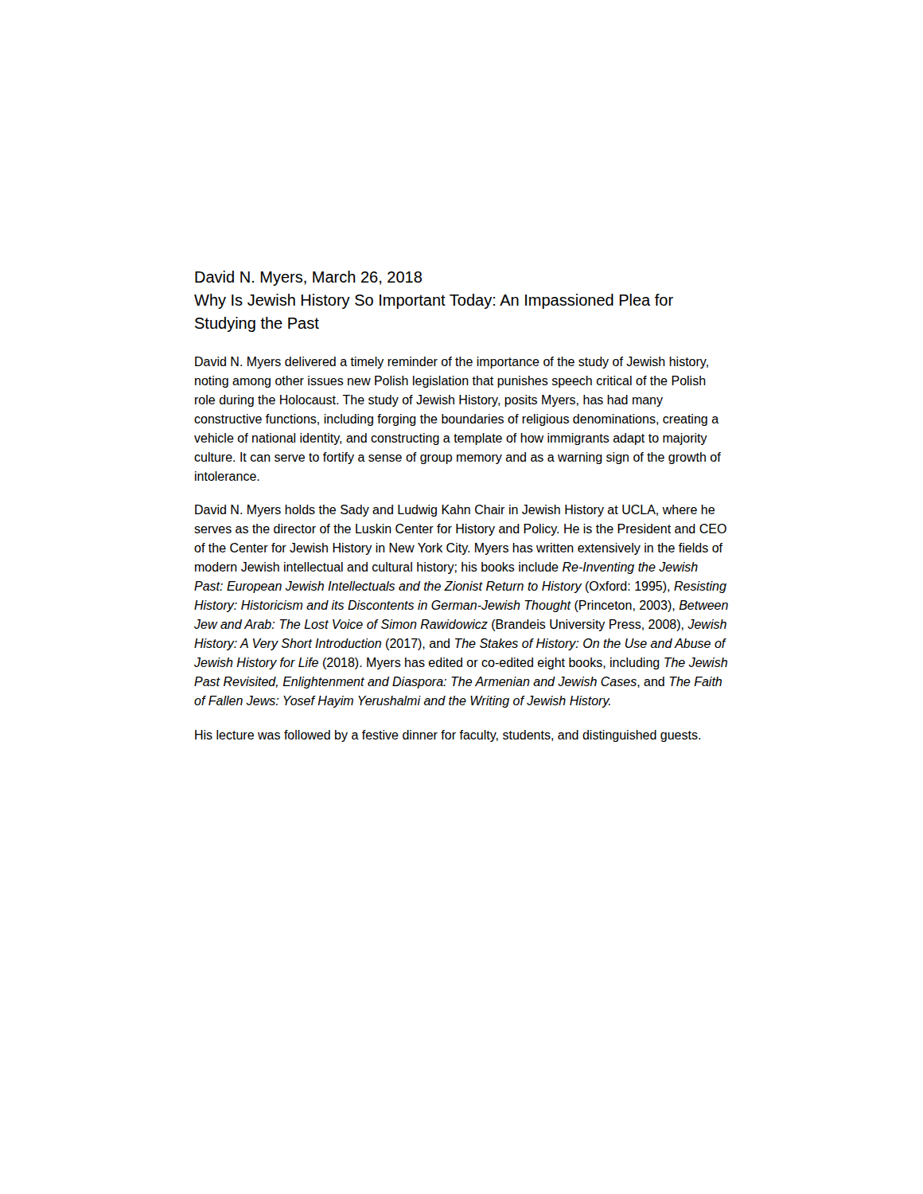David N. Myers, March 26, 2018 Why Is Jewish History So Important Today: An Impassioned Plea for Studying the Past
David N. Myers delivered a timely reminder of the importance of the study of Jewish history, noting among other issues new Polish legislation that punishes speech critical of the Polish role during the Holocaust. The study of Jewish History, posits Myers, has had many constructive functions, including forging the boundaries of religious denominations, creating a vehicle of national identity, and constructing a template of how immigrants adapt to majority culture. It can serve to fortify a sense of group memory and as a warning sign of the growth of intolerance.
David N. Myers holds the Sady and Ludwig Kahn Chair in Jewish History at UCLA, where he serves as the director of the Luskin Center for History and Policy. He is the President and CEO of the Center for Jewish History in New York City. Myers has written extensively in the fields of modern Jewish intellectual and cultural history; his books include Re-Inventing the Jewish Past: European Jewish Intellectuals and the Zionist Return to History (Oxford: 1995), Resisting History: Historicism and its Discontents in German-Jewish Thought (Princeton, 2003), Between Jew and Arab: The Lost Voice of Simon Rawidowicz (Brandeis University Press, 2008), Jewish History: A Very Short Introduction (2017), and The Stakes of History: On the Use and Abuse of Jewish History for Life (2018). Myers has edited or co-edited eight books, including The Jewish Past Revisited, Enlightenment and Diaspora: The Armenian and Jewish Cases, and The Faith of Fallen Jews: Yosef Hayim Yerushalmi and the Writing of Jewish History.
His lecture was followed by a festive dinner for faculty, students, and distinguished guests.